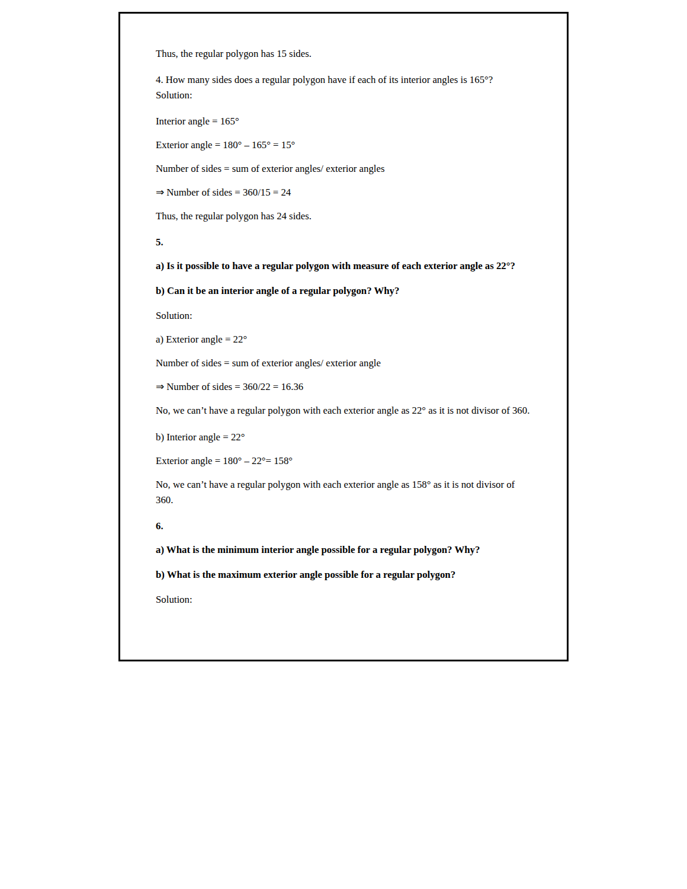Thus, the regular polygon has 15 sides.
4. How many sides does a regular polygon have if each of its interior angles is 165°? Solution:
Interior angle = 165°
Exterior angle = 180° – 165° = 15°
Number of sides = sum of exterior angles/ exterior angles
⇒ Number of sides = 360/15 = 24
Thus, the regular polygon has 24 sides.
5.
a) Is it possible to have a regular polygon with measure of each exterior angle as 22°?
b) Can it be an interior angle of a regular polygon? Why?
Solution:
a) Exterior angle = 22°
Number of sides = sum of exterior angles/ exterior angle
⇒ Number of sides = 360/22 = 16.36
No, we can’t have a regular polygon with each exterior angle as 22° as it is not divisor of 360.
b) Interior angle = 22°
Exterior angle = 180° – 22°= 158°
No, we can’t have a regular polygon with each exterior angle as 158° as it is not divisor of 360.
6.
a) What is the minimum interior angle possible for a regular polygon? Why?
b) What is the maximum exterior angle possible for a regular polygon?
Solution: